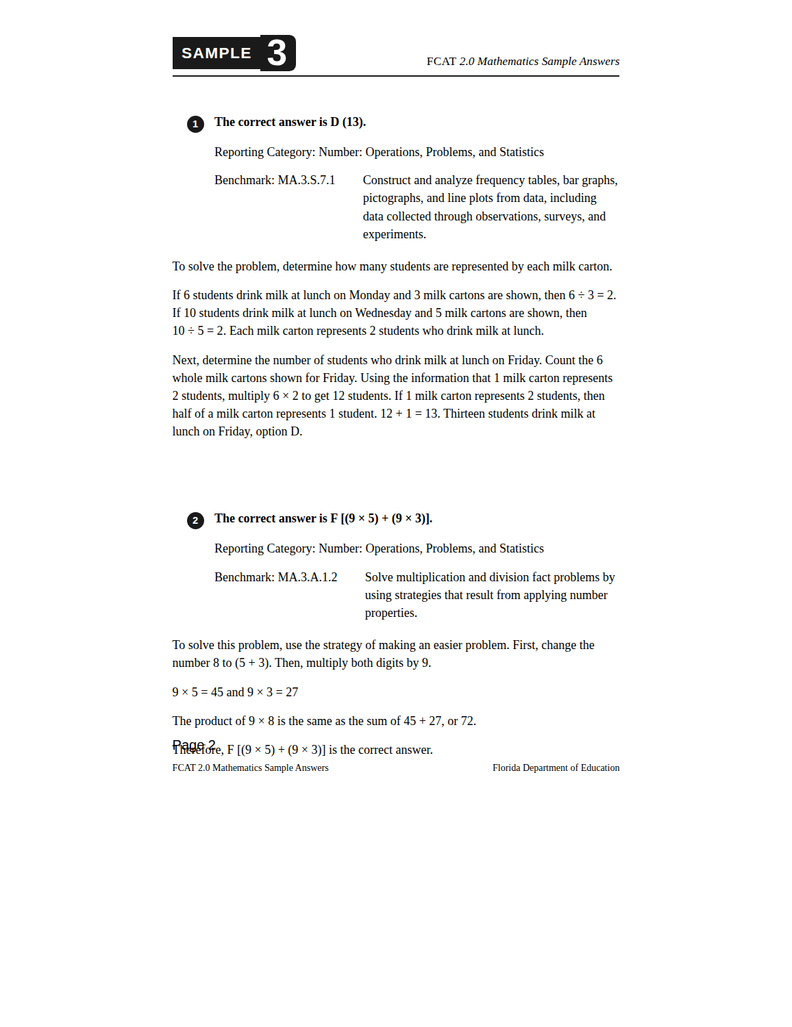SAMPLE 3
FCAT 2.0 Mathematics Sample Answers
1 The correct answer is D (13).
Reporting Category: Number: Operations, Problems, and Statistics
Benchmark: MA.3.S.7.1 Construct and analyze frequency tables, bar graphs, pictographs, and line plots from data, including data collected through observations, surveys, and experiments.
To solve the problem, determine how many students are represented by each milk carton.
If 6 students drink milk at lunch on Monday and 3 milk cartons are shown, then 6 ÷ 3 = 2. If 10 students drink milk at lunch on Wednesday and 5 milk cartons are shown, then 10 ÷ 5 = 2. Each milk carton represents 2 students who drink milk at lunch.
Next, determine the number of students who drink milk at lunch on Friday. Count the 6 whole milk cartons shown for Friday. Using the information that 1 milk carton represents 2 students, multiply 6 × 2 to get 12 students. If 1 milk carton represents 2 students, then half of a milk carton represents 1 student. 12 + 1 = 13. Thirteen students drink milk at lunch on Friday, option D.
2 The correct answer is F [(9 × 5) + (9 × 3)].
Reporting Category: Number: Operations, Problems, and Statistics
Benchmark: MA.3.A.1.2 Solve multiplication and division fact problems by using strategies that result from applying number properties.
To solve this problem, use the strategy of making an easier problem. First, change the number 8 to (5 + 3). Then, multiply both digits by 9.
9 × 5 = 45 and 9 × 3 = 27
The product of 9 × 8 is the same as the sum of 45 + 27, or 72.
Therefore, F [(9 × 5) + (9 × 3)] is the correct answer.
Page 2
FCAT 2.0 Mathematics Sample Answers Florida Department of Education